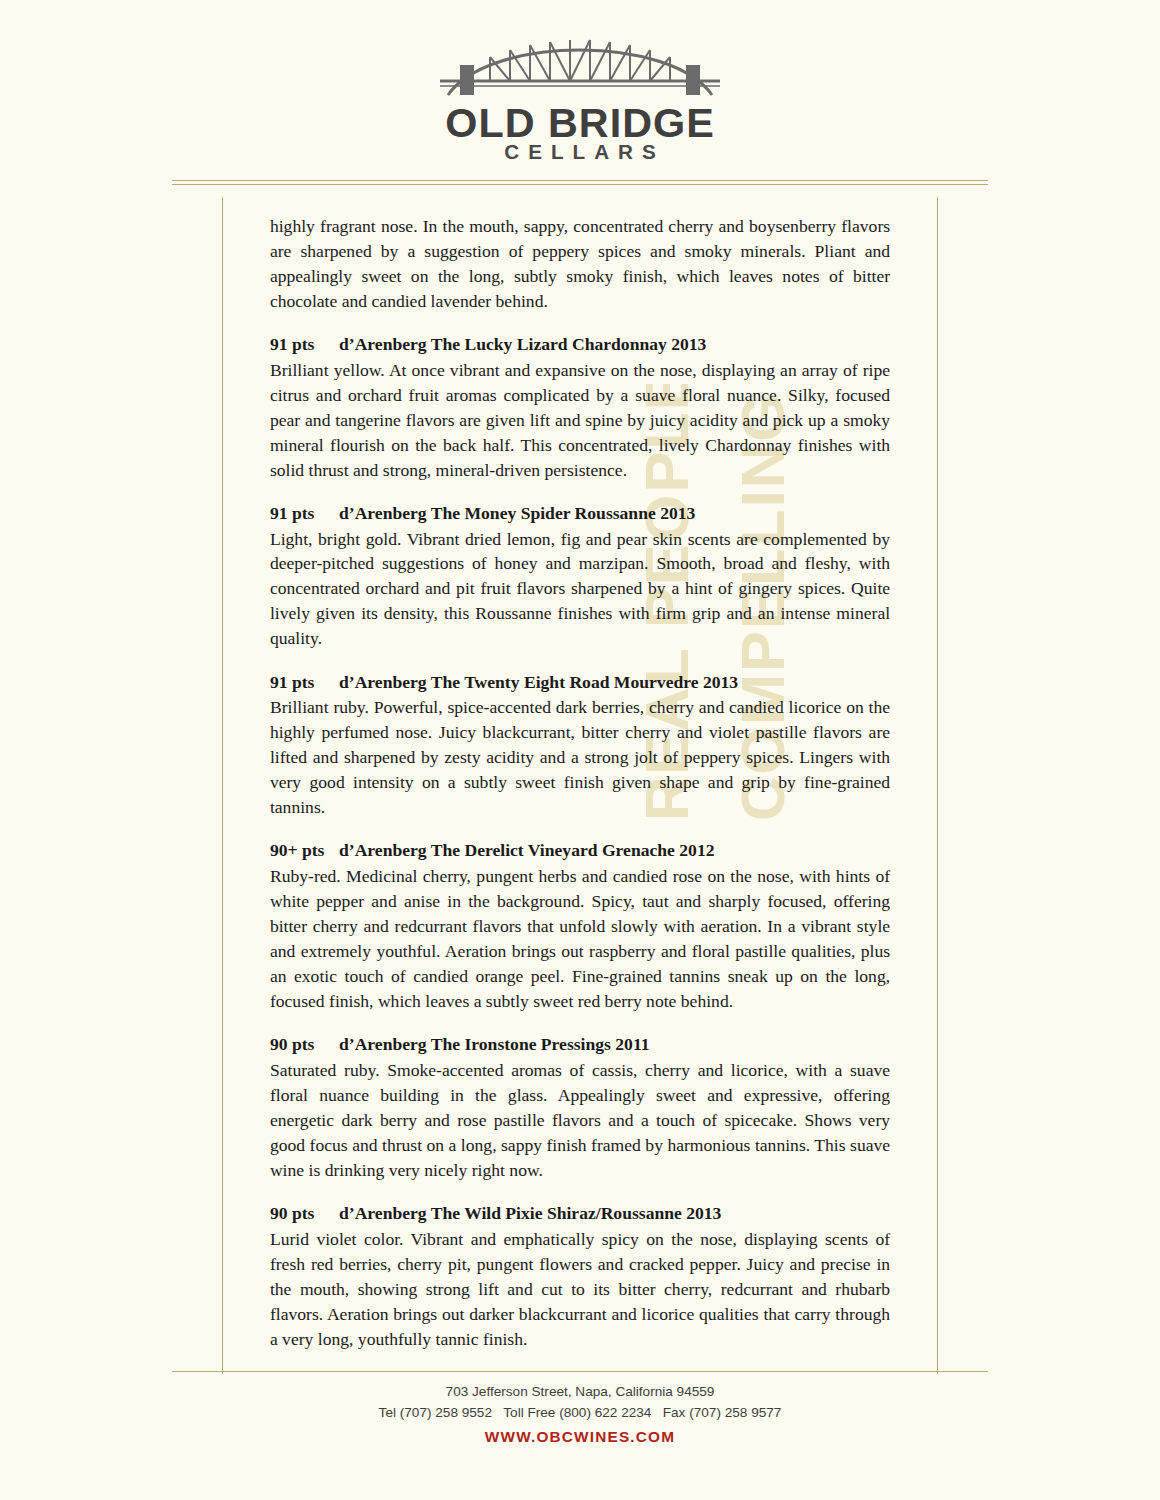REAL PEOPLE
COMPELLING WINE
OLD BRIDGE CELLARS
highly fragrant nose. In the mouth, sappy, concentrated cherry and boysenberry flavors are sharpened by a suggestion of peppery spices and smoky minerals. Pliant and appealingly sweet on the long, subtly smoky finish, which leaves notes of bitter chocolate and candied lavender behind.
91 ptsd’Arenberg The Lucky Lizard Chardonnay 2013
Brilliant yellow. At once vibrant and expansive on the nose, displaying an array of ripe citrus and orchard fruit aromas complicated by a suave floral nuance. Silky, focused pear and tangerine flavors are given lift and spine by juicy acidity and pick up a smoky mineral flourish on the back half. This concentrated, lively Chardonnay finishes with solid thrust and strong, mineral-driven persistence.
91 ptsd’Arenberg The Money Spider Roussanne 2013
Light, bright gold. Vibrant dried lemon, fig and pear skin scents are complemented by deeper-pitched suggestions of honey and marzipan. Smooth, broad and fleshy, with concentrated orchard and pit fruit flavors sharpened by a hint of gingery spices. Quite lively given its density, this Roussanne finishes with firm grip and an intense mineral quality.
91 ptsd’Arenberg The Twenty Eight Road Mourvedre 2013
Brilliant ruby. Powerful, spice-accented dark berries, cherry and candied licorice on the highly perfumed nose. Juicy blackcurrant, bitter cherry and violet pastille flavors are lifted and sharpened by zesty acidity and a strong jolt of peppery spices. Lingers with very good intensity on a subtly sweet finish given shape and grip by fine-grained tannins.
90+ ptsd’Arenberg The Derelict Vineyard Grenache 2012
Ruby-red. Medicinal cherry, pungent herbs and candied rose on the nose, with hints of white pepper and anise in the background. Spicy, taut and sharply focused, offering bitter cherry and redcurrant flavors that unfold slowly with aeration. In a vibrant style and extremely youthful. Aeration brings out raspberry and floral pastille qualities, plus an exotic touch of candied orange peel. Fine-grained tannins sneak up on the long, focused finish, which leaves a subtly sweet red berry note behind.
90 ptsd’Arenberg The Ironstone Pressings 2011
Saturated ruby. Smoke-accented aromas of cassis, cherry and licorice, with a suave floral nuance building in the glass. Appealingly sweet and expressive, offering energetic dark berry and rose pastille flavors and a touch of spicecake. Shows very good focus and thrust on a long, sappy finish framed by harmonious tannins. This suave wine is drinking very nicely right now.
90 ptsd’Arenberg The Wild Pixie Shiraz/Roussanne 2013
Lurid violet color. Vibrant and emphatically spicy on the nose, displaying scents of fresh red berries, cherry pit, pungent flowers and cracked pepper. Juicy and precise in the mouth, showing strong lift and cut to its bitter cherry, redcurrant and rhubarb flavors. Aeration brings out darker blackcurrant and licorice qualities that carry through a very long, youthfully tannic finish.
703 Jefferson Street, Napa, California 94559
Tel (707) 258 9552 Toll Free (800) 622 2234 Fax (707) 258 9577
WWW.OBCWINES.COM